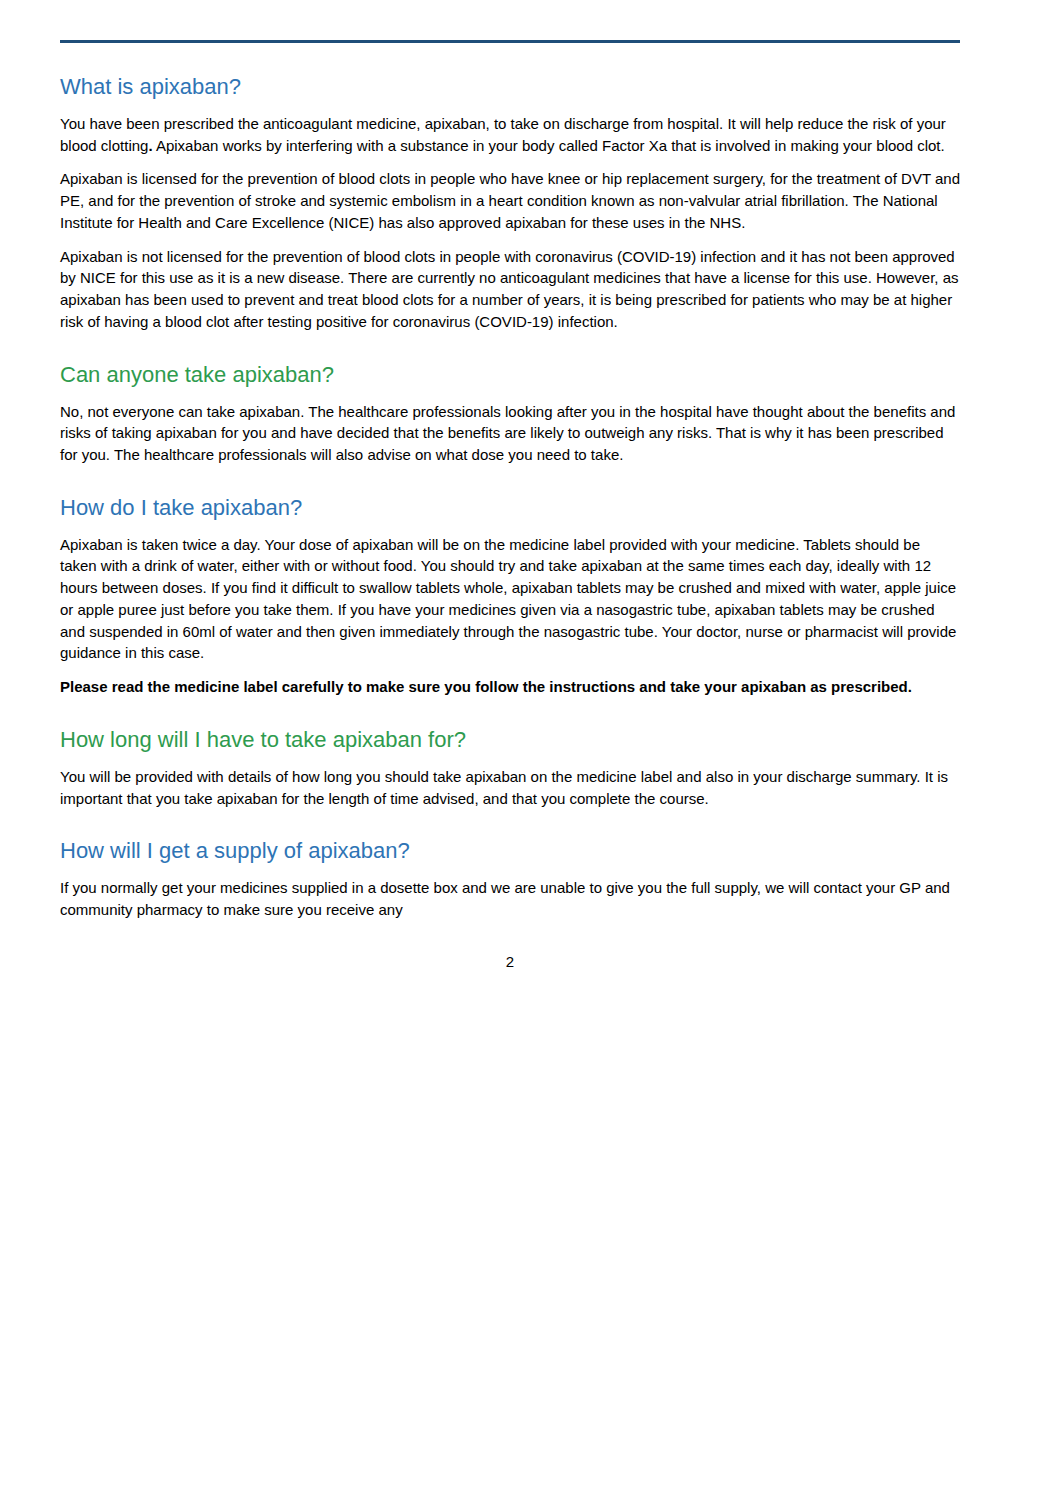What is apixaban?
You have been prescribed the anticoagulant medicine, apixaban, to take on discharge from hospital. It will help reduce the risk of your blood clotting. Apixaban works by interfering with a substance in your body called Factor Xa that is involved in making your blood clot.
Apixaban is licensed for the prevention of blood clots in people who have knee or hip replacement surgery, for the treatment of DVT and PE, and for the prevention of stroke and systemic embolism in a heart condition known as non-valvular atrial fibrillation. The National Institute for Health and Care Excellence (NICE) has also approved apixaban for these uses in the NHS.
Apixaban is not licensed for the prevention of blood clots in people with coronavirus (COVID-19) infection and it has not been approved by NICE for this use as it is a new disease. There are currently no anticoagulant medicines that have a license for this use. However, as apixaban has been used to prevent and treat blood clots for a number of years, it is being prescribed for patients who may be at higher risk of having a blood clot after testing positive for coronavirus (COVID-19) infection.
Can anyone take apixaban?
No, not everyone can take apixaban. The healthcare professionals looking after you in the hospital have thought about the benefits and risks of taking apixaban for you and have decided that the benefits are likely to outweigh any risks. That is why it has been prescribed for you. The healthcare professionals will also advise on what dose you need to take.
How do I take apixaban?
Apixaban is taken twice a day. Your dose of apixaban will be on the medicine label provided with your medicine. Tablets should be taken with a drink of water, either with or without food. You should try and take apixaban at the same times each day, ideally with 12 hours between doses. If you find it difficult to swallow tablets whole, apixaban tablets may be crushed and mixed with water, apple juice or apple puree just before you take them. If you have your medicines given via a nasogastric tube, apixaban tablets may be crushed and suspended in 60ml of water and then given immediately through the nasogastric tube. Your doctor, nurse or pharmacist will provide guidance in this case.
Please read the medicine label carefully to make sure you follow the instructions and take your apixaban as prescribed.
How long will I have to take apixaban for?
You will be provided with details of how long you should take apixaban on the medicine label and also in your discharge summary. It is important that you take apixaban for the length of time advised, and that you complete the course.
How will I get a supply of apixaban?
If you normally get your medicines supplied in a dosette box and we are unable to give you the full supply, we will contact your GP and community pharmacy to make sure you receive any
2